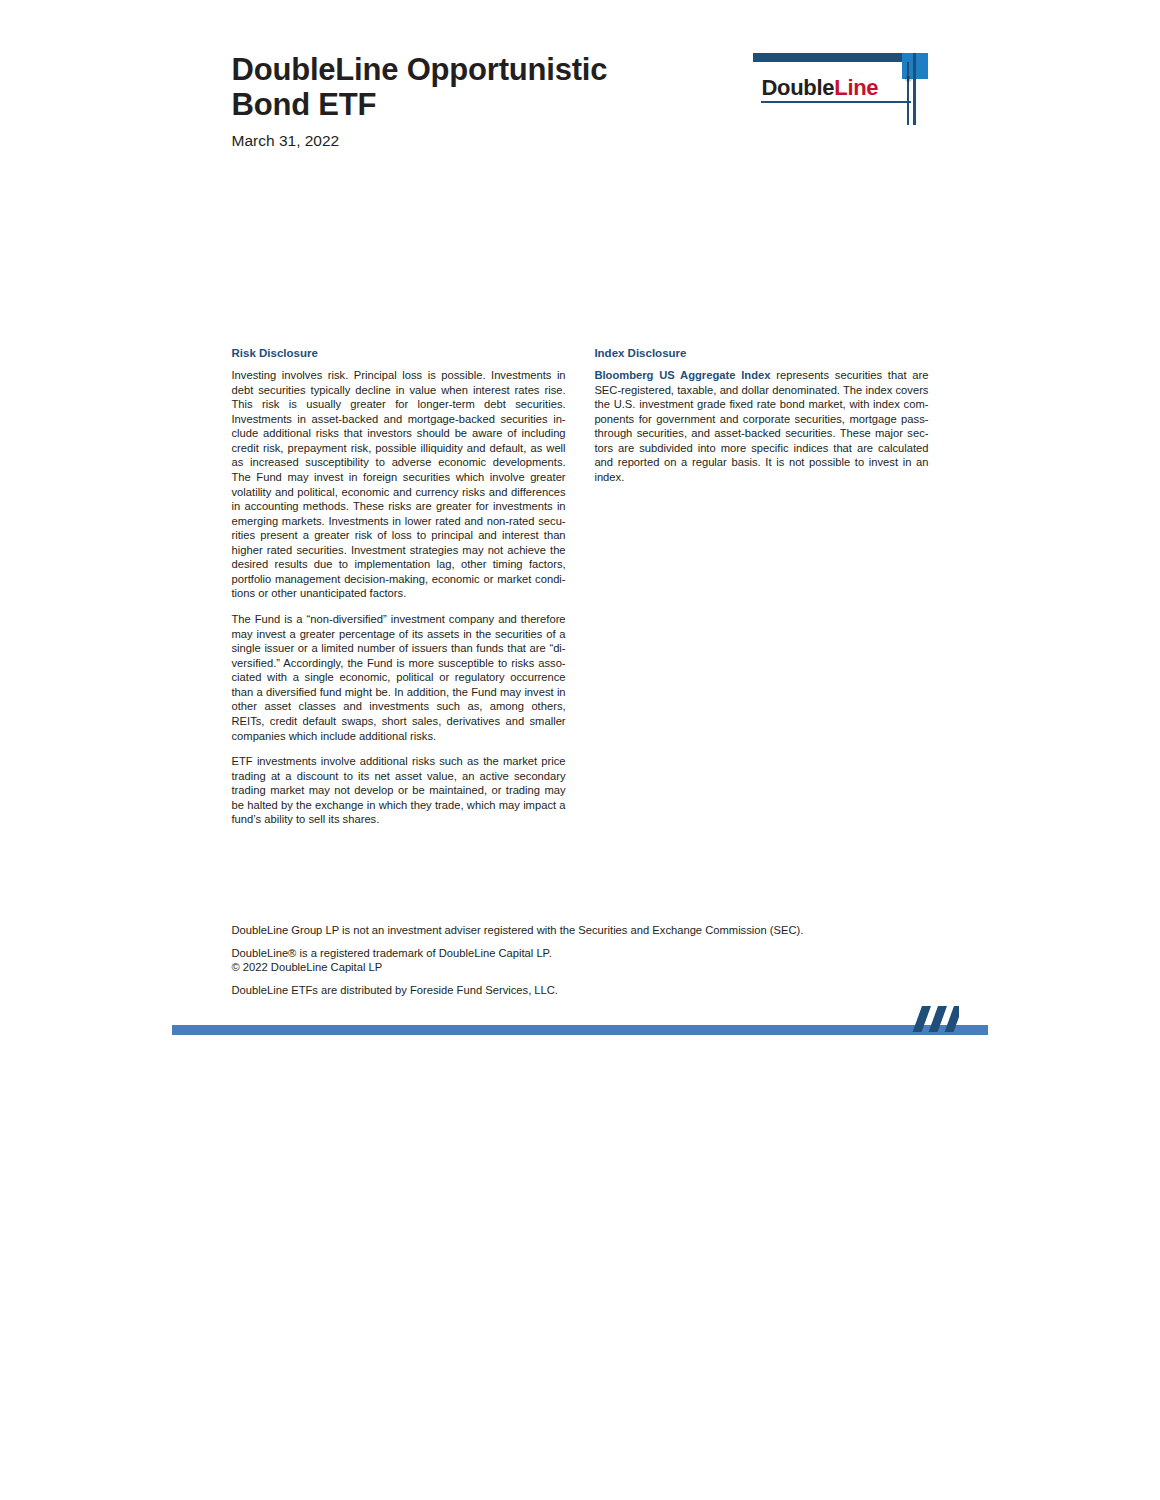DoubleLine Opportunistic
Bond ETF
March 31, 2022
Double Line
®
Risk Disclosure
Investing involves risk. Principal loss is possible. Investments in debt securities typically decline in value when interest rates rise. This risk is usually greater for longer-term debt securities. Investments in asset-backed and mortgage-backed securities include additional risks that investors should be aware of including credit risk, prepayment risk, possible illiquidity and default, as well as increased susceptibility to adverse economic developments. The Fund may invest in foreign securities which involve greater volatility and political, economic and currency risks and differences in accounting methods. These risks are greater for investments in emerging markets. Investments in lower rated and non-rated securities present a greater risk of loss to principal and interest than higher rated securities. Investment strategies may not achieve the desired results due to implementation lag, other timing factors, portfolio management decision-making, economic or market conditions or other unanticipated factors.
The Fund is a “non-diversified” investment company and therefore may invest a greater percentage of its assets in the securities of a single issuer or a limited number of issuers than funds that are “diversified.” Accordingly, the Fund is more susceptible to risks associated with a single economic, political or regulatory occurrence than a diversified fund might be. In addition, the Fund may invest in other asset classes and investments such as, among others, REITs, credit default swaps, short sales, derivatives and smaller companies which include additional risks.
ETF investments involve additional risks such as the market price trading at a discount to its net asset value, an active secondary trading market may not develop or be maintained, or trading may be halted by the exchange in which they trade, which may impact a fund’s ability to sell its shares.
Index Disclosure
Bloomberg US Aggregate Index represents securities that are SEC-registered, taxable, and dollar denominated. The index covers the U.S. investment grade fixed rate bond market, with index components for government and corporate securities, mortgage pass-through securities, and asset-backed securities. These major sectors are subdivided into more specific indices that are calculated and reported on a regular basis. It is not possible to invest in an index.
DoubleLine Group LP is not an investment adviser registered with the Securities and Exchange Commission (SEC).
DoubleLine® is a registered trademark of DoubleLine Capital LP.
© 2022 DoubleLine Capital LP
DoubleLine ETFs are distributed by Foreside Fund Services, LLC.